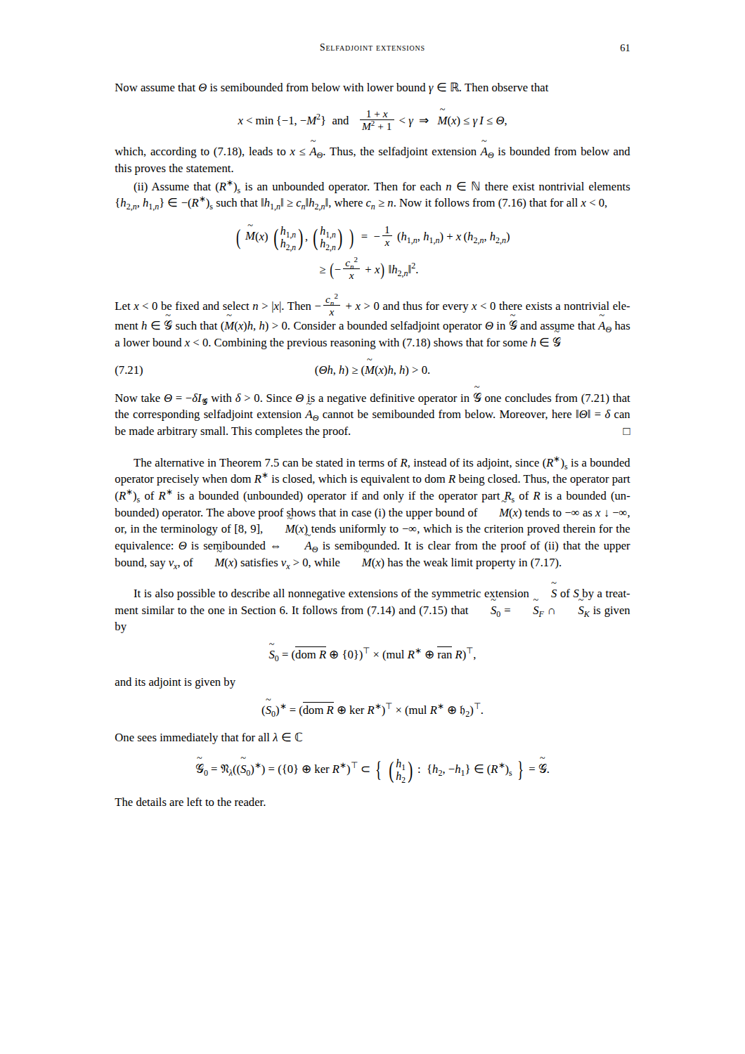Selfadjoint extensions 61
Now assume that Θ is semibounded from below with lower bound γ ∈ ℝ. Then observe that
x < min {−1, −M2} and 1 + x M2 + 1 < γ ⇒ ~M(x) ≤ γ I ≤ Θ,
which, according to (7.18), leads to x ≤ ~AΘ. Thus, the selfadjoint extension ~AΘ is bounded from below and this proves the statement.
(ii) Assume that (R∗)s is an unbounded operator. Then for each n ∈ ℕ there exist nontrivial elements {h2,n, h1,n} ∈ −(R∗)s such that ‖h1,n‖ ≥ cn‖h2,n‖, where cn ≥ n. Now it follows from (7.16) that for all x < 0,
( ~M(x) (h1,n h2,n), (h1,n h2,n) ) = −1 x (h1,n, h1,n) + x (h2,n, h2,n) ≥ (−cn2 x + x) ‖h2,n‖2.
Let x < 0 be fixed and select n > |x|. Then −cn2 x + x > 0 and thus for every x < 0 there exists a nontrivial element h ∈ ~𝒢 such that (~M(x)h, h) > 0. Consider a bounded selfadjoint operator Θ in ~𝒢 and assume that ~AΘ has a lower bound x < 0. Combining the previous reasoning with (7.18) shows that for some h ∈ ~𝒢
(7.21) (Θh, h) ≥ (~M(x)h, h) > 0.
Now take Θ = −δI~𝒢 with δ > 0. Since Θ is a negative definitive operator in ~𝒢 one concludes from (7.21) that the corresponding selfadjoint extension ~AΘ cannot be semibounded from below. Moreover, here ‖Θ‖ = δ can be made arbitrary small. This completes the proof.□
The alternative in Theorem 7.5 can be stated in terms of R, instead of its adjoint, since (R∗)s is a bounded operator precisely when dom R∗ is closed, which is equivalent to dom R being closed. Thus, the operator part (R∗)s of R∗ is a bounded (unbounded) operator if and only if the operator part Rs of R is a bounded (unbounded) operator. The above proof shows that in case (i) the upper bound of ~M(x) tends to −∞ as x ↓ −∞, or, in the terminology of [8, 9], ~M(x) tends uniformly to −∞, which is the criterion proved therein for the equivalence: Θ is semibounded ⇔ ~AΘ is semibounded. It is clear from the proof of (ii) that the upper bound, say νx, of ~M(x) satisfies νx > 0, while ~M(x) has the weak limit property in (7.17).
It is also possible to describe all nonnegative extensions of the symmetric extension ~S of S by a treatment similar to the one in Section 6. It follows from (7.14) and (7.15) that ~S0 = ~SF ∩ ~SK is given by
~S0 = (dom R ⊕ {0})⊤ × (mul R∗ ⊕ ran R)⊤,
and its adjoint is given by
(~S0)∗ = (dom R ⊕ ker R∗)⊤ × (mul R∗ ⊕ 𝔥2)⊤.
One sees immediately that for all λ ∈ ℂ
~𝒢0 = 𝔑λ((~S0)∗) = ({0} ⊕ ker R∗)⊤ ⊂ { (h1 h2) : {h2, −h1} ∈ (R∗)s } = ~𝒢.
The details are left to the reader.